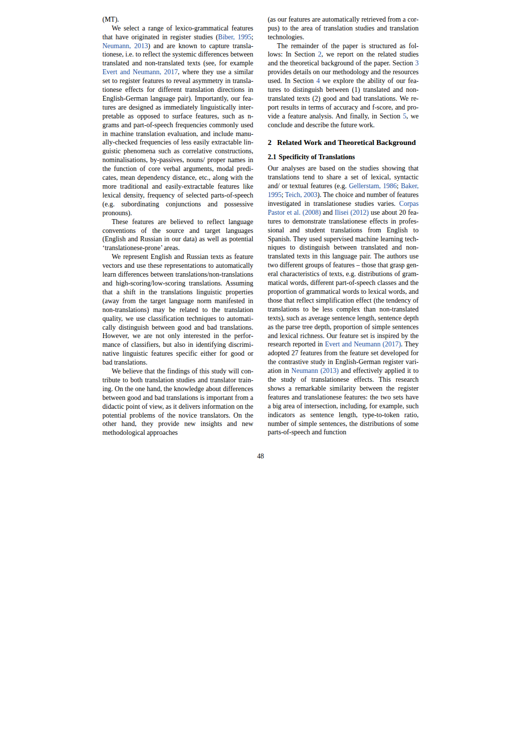(MT).
We select a range of lexico-grammatical features that have originated in register studies (Biber, 1995; Neumann, 2013) and are known to capture translationese, i.e. to reflect the systemic differences between translated and non-translated texts (see, for example Evert and Neumann, 2017, where they use a similar set to register features to reveal asymmetry in translationese effects for different translation directions in English-German language pair). Importantly, our features are designed as immediately linguistically interpretable as opposed to surface features, such as n-grams and part-of-speech frequencies commonly used in machine translation evaluation, and include manually-checked frequencies of less easily extractable linguistic phenomena such as correlative constructions, nominalisations, by-passives, nouns/ proper names in the function of core verbal arguments, modal predicates, mean dependency distance, etc., along with the more traditional and easily-extractable features like lexical density, frequency of selected parts-of-speech (e.g. subordinating conjunctions and possessive pronouns).
These features are believed to reflect language conventions of the source and target languages (English and Russian in our data) as well as potential ‘translationese-prone’ areas.
We represent English and Russian texts as feature vectors and use these representations to automatically learn differences between translations/non-translations and high-scoring/low-scoring translations. Assuming that a shift in the translations linguistic properties (away from the target language norm manifested in non-translations) may be related to the translation quality, we use classification techniques to automatically distinguish between good and bad translations. However, we are not only interested in the performance of classifiers, but also in identifying discriminative linguistic features specific either for good or bad translations.
We believe that the findings of this study will contribute to both translation studies and translator training. On the one hand, the knowledge about differences between good and bad translations is important from a didactic point of view, as it delivers information on the potential problems of the novice translators. On the other hand, they provide new insights and new methodological approaches
(as our features are automatically retrieved from a corpus) to the area of translation studies and translation technologies.
The remainder of the paper is structured as follows: In Section 2, we report on the related studies and the theoretical background of the paper. Section 3 provides details on our methodology and the resources used. In Section 4 we explore the ability of our features to distinguish between (1) translated and non-translated texts (2) good and bad translations. We report results in terms of accuracy and f-score, and provide a feature analysis. And finally, in Section 5, we conclude and describe the future work.
2 Related Work and Theoretical Background
2.1 Specificity of Translations
Our analyses are based on the studies showing that translations tend to share a set of lexical, syntactic and/ or textual features (e.g. Gellerstam, 1986; Baker, 1995; Teich, 2003). The choice and number of features investigated in translationese studies varies. Corpas Pastor et al. (2008) and Ilisei (2012) use about 20 features to demonstrate translationese effects in professional and student translations from English to Spanish. They used supervised machine learning techniques to distinguish between translated and non-translated texts in this language pair. The authors use two different groups of features – those that grasp general characteristics of texts, e.g. distributions of grammatical words, different part-of-speech classes and the proportion of grammatical words to lexical words, and those that reflect simplification effect (the tendency of translations to be less complex than non-translated texts), such as average sentence length, sentence depth as the parse tree depth, proportion of simple sentences and lexical richness. Our feature set is inspired by the research reported in Evert and Neumann (2017). They adopted 27 features from the feature set developed for the contrastive study in English-German register variation in Neumann (2013) and effectively applied it to the study of translationese effects. This research shows a remarkable similarity between the register features and translationese features: the two sets have a big area of intersection, including, for example, such indicators as sentence length, type-to-token ratio, number of simple sentences, the distributions of some parts-of-speech and function
48